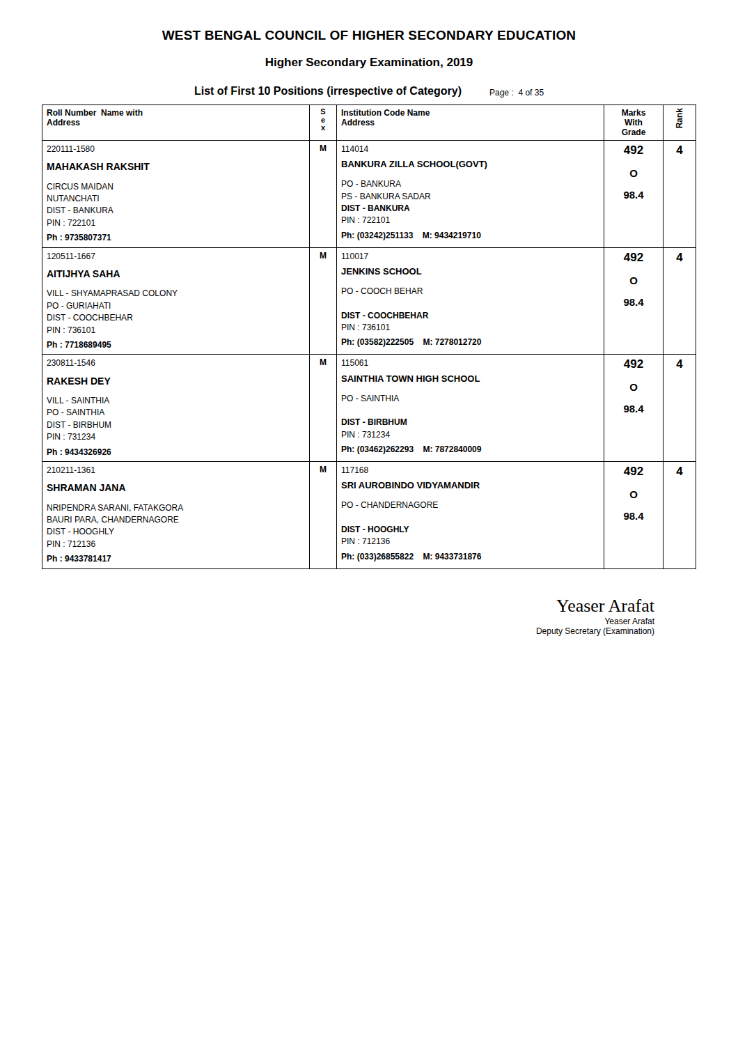WEST BENGAL COUNCIL OF HIGHER SECONDARY EDUCATION
Higher Secondary Examination, 2019
List of First 10 Positions (irrespective of Category)
Page : 4 of 35
| Roll Number Name with Address | S e x | Institution Code Name Address | Marks With Grade | Rank |
| --- | --- | --- | --- | --- |
| 220111-1580 MAHAKASH RAKSHIT CIRCUS MAIDAN NUTANCHATI DIST - BANKURA PIN : 722101 Ph : 9735807371 | M | 114014 BANKURA ZILLA SCHOOL(GOVT) PO - BANKURA PS - BANKURA SADAR DIST - BANKURA PIN : 722101 Ph: (03242)251133 M: 9434219710 | 492 O 98.4 | 4 |
| 120511-1667 AITIJHYA SAHA VILL - SHYAMAPRASAD COLONY PO - GURIAHATI DIST - COOCHBEHAR PIN : 736101 Ph : 7718689495 | M | 110017 JENKINS SCHOOL PO - COOCH BEHAR DIST - COOCHBEHAR PIN : 736101 Ph: (03582)222505 M: 7278012720 | 492 O 98.4 | 4 |
| 230811-1546 RAKESH DEY VILL - SAINTHIA PO - SAINTHIA DIST - BIRBHUM PIN : 731234 Ph : 9434326926 | M | 115061 SAINTHIA TOWN HIGH SCHOOL PO - SAINTHIA DIST - BIRBHUM PIN : 731234 Ph: (03462)262293 M: 7872840009 | 492 O 98.4 | 4 |
| 210211-1361 SHRAMAN JANA NRIPENDRA SARANI, FATAKGORA BAURI PARA, CHANDERNAGORE DIST - HOOGHLY PIN : 712136 Ph : 9433781417 | M | 117168 SRI AUROBINDO VIDYAMANDIR PO - CHANDERNAGORE DIST - HOOGHLY PIN : 712136 Ph: (033)26855822 M: 9433731876 | 492 O 98.4 | 4 |
Yeaser Arafat
Yeaser Arafat
Deputy Secretary (Examination)